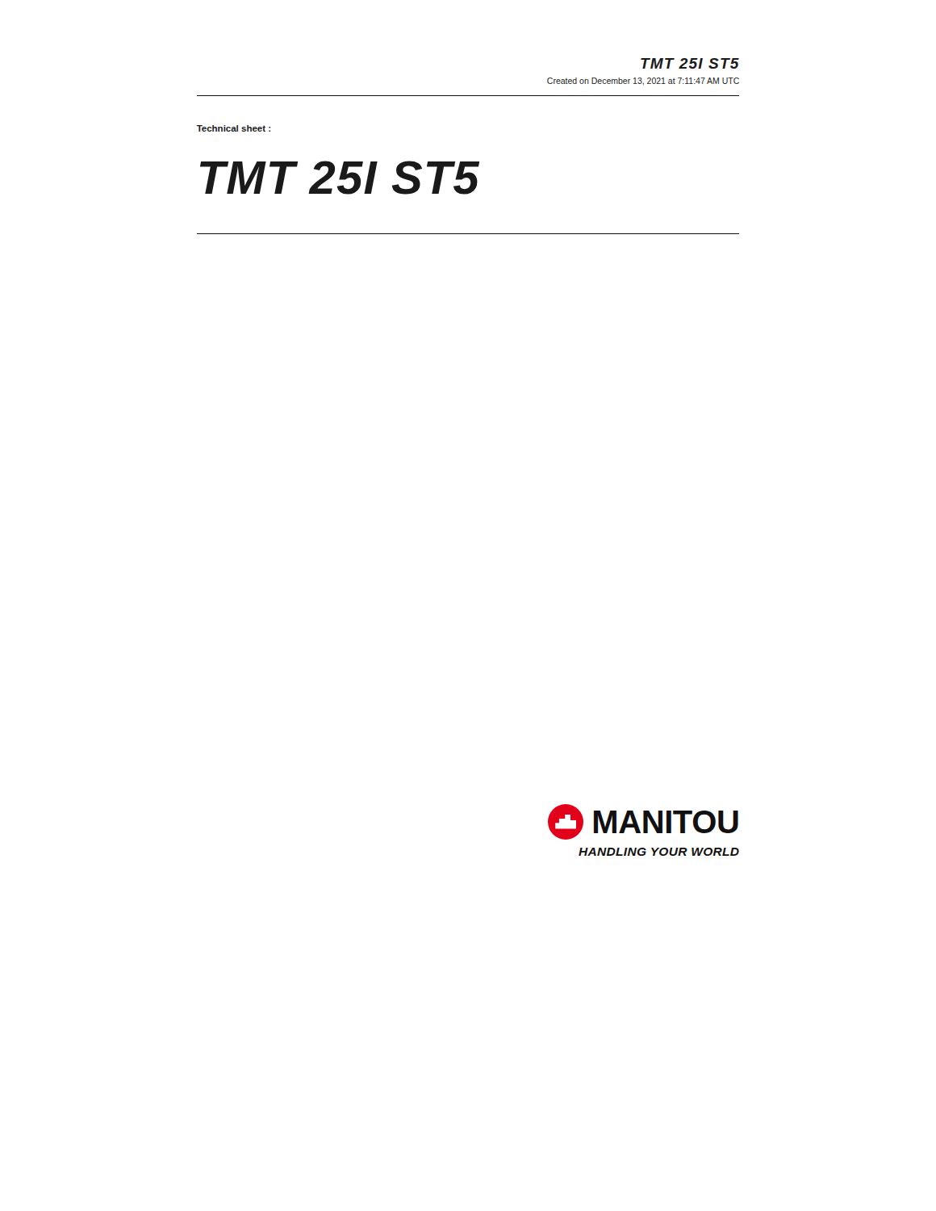TMT 25I ST5
Created on December 13, 2021 at 7:11:47 AM UTC
Technical sheet :
TMT 25I ST5
[Product image: MANITOU TMT 25I ST5 truck-mounted forklift]
MANITOU
HANDLING YOUR WORLD